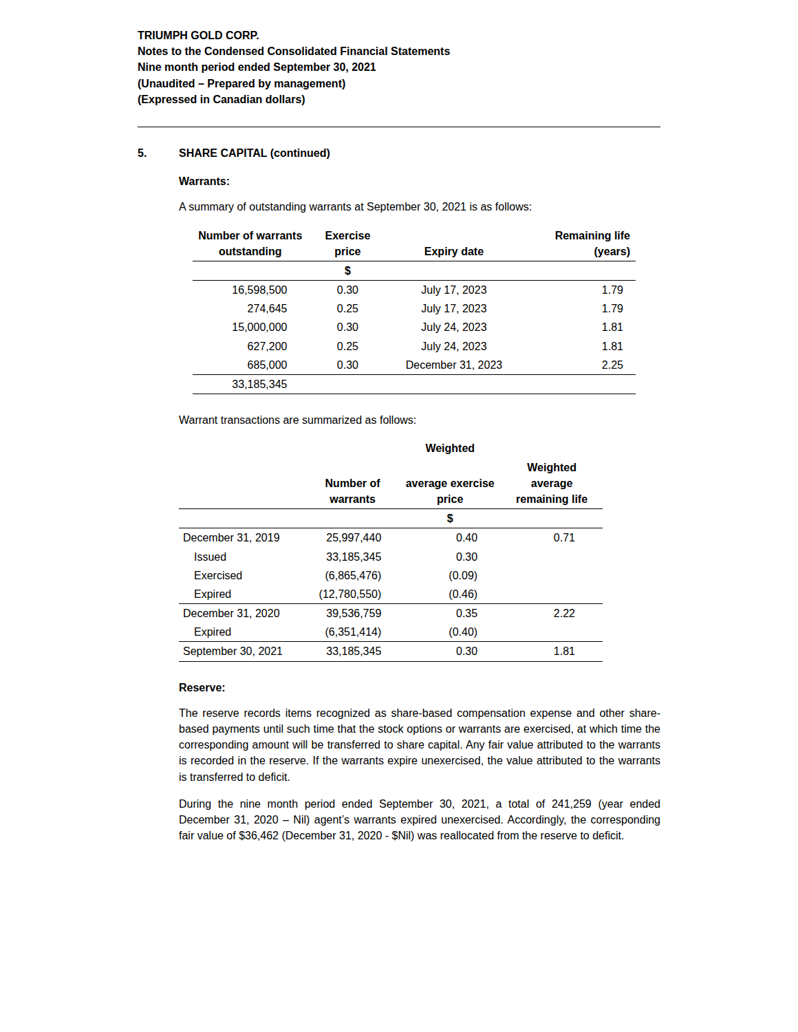TRIUMPH GOLD CORP.
Notes to the Condensed Consolidated Financial Statements
Nine month period ended September 30, 2021
(Unaudited – Prepared by management)
(Expressed in Canadian dollars)
5. SHARE CAPITAL (continued)
Warrants:
A summary of outstanding warrants at September 30, 2021 is as follows:
| Number of warrants outstanding | Exercise price | Expiry date | Remaining life (years) |
| --- | --- | --- | --- |
| | $ | | |
| 16,598,500 | 0.30 | July 17, 2023 | 1.79 |
| 274,645 | 0.25 | July 17, 2023 | 1.79 |
| 15,000,000 | 0.30 | July 24, 2023 | 1.81 |
| 627,200 | 0.25 | July 24, 2023 | 1.81 |
| 685,000 | 0.30 | December 31, 2023 | 2.25 |
| 33,185,345 | | | |
Warrant transactions are summarized as follows:
| | | Weighted | |
| --- | --- | --- | --- |
| | Number of warrants | average exercise price | Weighted average remaining life |
| | | $ | |
| December 31, 2019 | 25,997,440 | 0.40 | 0.71 |
| Issued | 33,185,345 | 0.30 | |
| Exercised | (6,865,476) | (0.09) | |
| Expired | (12,780,550) | (0.46) | |
| December 31, 2020 | 39,536,759 | 0.35 | 2.22 |
| Expired | (6,351,414) | (0.40) | |
| September 30, 2021 | 33,185,345 | 0.30 | 1.81 |
Reserve:
The reserve records items recognized as share-based compensation expense and other share-based payments until such time that the stock options or warrants are exercised, at which time the corresponding amount will be transferred to share capital. Any fair value attributed to the warrants is recorded in the reserve. If the warrants expire unexercised, the value attributed to the warrants is transferred to deficit.
During the nine month period ended September 30, 2021, a total of 241,259 (year ended December 31, 2020 – Nil) agent’s warrants expired unexercised. Accordingly, the corresponding fair value of $36,462 (December 31, 2020 - $Nil) was reallocated from the reserve to deficit.